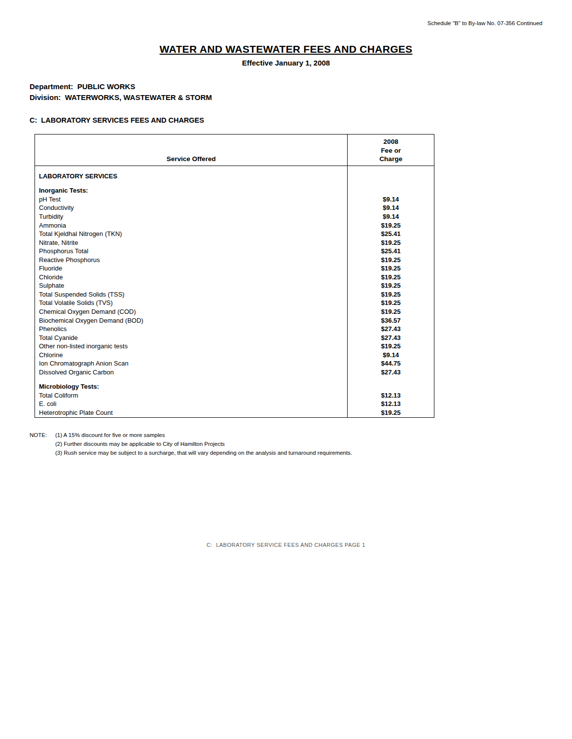Schedule "B" to By-law No. 07-356 Continued
WATER AND WASTEWATER FEES AND CHARGES
Effective January 1, 2008
Department: PUBLIC WORKS
Division: WATERWORKS, WASTEWATER & STORM
C: LABORATORY SERVICES FEES AND CHARGES
| Service Offered | 2008 Fee or Charge |
| --- | --- |
| LABORATORY SERVICES | |
| Inorganic Tests: | |
| pH Test | $9.14 |
| Conductivity | $9.14 |
| Turbidity | $9.14 |
| Ammonia | $19.25 |
| Total Kjeldhal Nitrogen (TKN) | $25.41 |
| Nitrate, Nitrite | $19.25 |
| Phosphorus Total | $25.41 |
| Reactive Phosphorus | $19.25 |
| Fluoride | $19.25 |
| Chloride | $19.25 |
| Sulphate | $19.25 |
| Total Suspended Solids (TSS) | $19.25 |
| Total Volatile Solids (TVS) | $19.25 |
| Chemical Oxygen Demand (COD) | $19.25 |
| Biochemical Oxygen Demand (BOD) | $36.57 |
| Phenolics | $27.43 |
| Total Cyanide | $27.43 |
| Other non-listed inorganic tests | $19.25 |
| Chlorine | $9.14 |
| Ion Chromatograph Anion Scan | $44.75 |
| Dissolved Organic Carbon | $27.43 |
| Microbiology Tests: | |
| Total Coliform | $12.13 |
| E. coli | $12.13 |
| Heterotrophic Plate Count | $19.25 |
NOTE:(1) A 15% discount for five or more samples
(2) Further discounts may be applicable to City of Hamilton Projects
(3) Rush service may be subject to a surcharge, that will vary depending on the analysis and turnaround requirements.
C: LABORATORY SERVICE FEES AND CHARGES PAGE 1